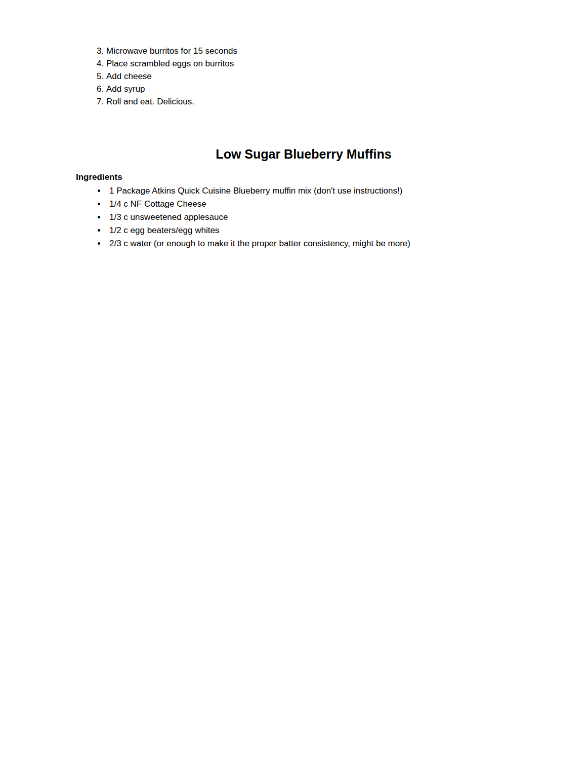Microwave burritos for 15 seconds
Place scrambled eggs on burritos
Add cheese
Add syrup
Roll and eat. Delicious.
Low Sugar Blueberry Muffins
Ingredients
1 Package Atkins Quick Cuisine Blueberry muffin mix (don't use instructions!)
1/4 c NF Cottage Cheese
1/3 c unsweetened applesauce
1/2 c egg beaters/egg whites
2/3 c water (or enough to make it the proper batter consistency, might be more)